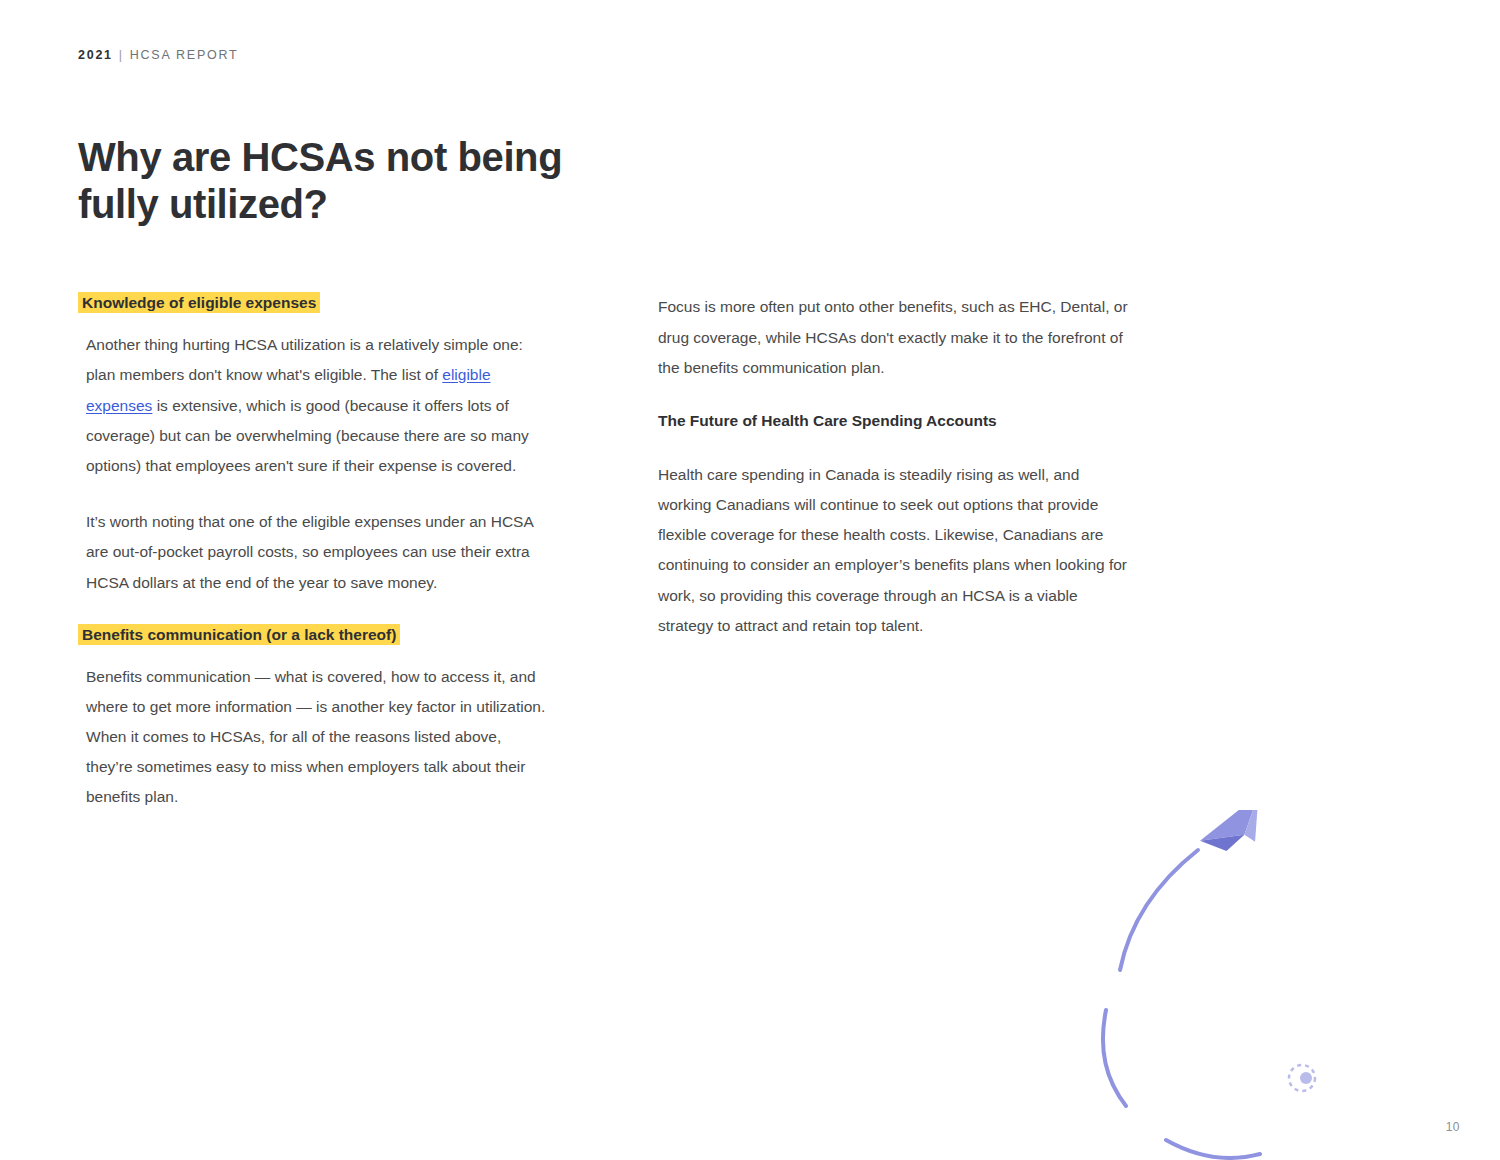2021|HCSA REPORT
Why are HCSAs not being
fully utilized?
Knowledge of eligible expenses
Another thing hurting HCSA utilization is a relatively simple one: plan members don't know what's eligible. The list of eligible expenses is extensive, which is good (because it offers lots of coverage) but can be overwhelming (because there are so many options) that employees aren't sure if their expense is covered.
It’s worth noting that one of the eligible expenses under an HCSA are out-of-pocket payroll costs, so employees can use their extra HCSA dollars at the end of the year to save money.
Benefits communication (or a lack thereof)
Benefits communication — what is covered, how to access it, and where to get more information — is another key factor in utilization. When it comes to HCSAs, for all of the reasons listed above, they’re sometimes easy to miss when employers talk about their benefits plan.
Focus is more often put onto other benefits, such as EHC, Dental, or drug coverage, while HCSAs don't exactly make it to the forefront of the benefits communication plan.
The Future of Health Care Spending Accounts
Health care spending in Canada is steadily rising as well, and working Canadians will continue to seek out options that provide flexible coverage for these health costs. Likewise, Canadians are continuing to consider an employer’s benefits plans when looking for work, so providing this coverage through an HCSA is a viable strategy to attract and retain top talent.
10